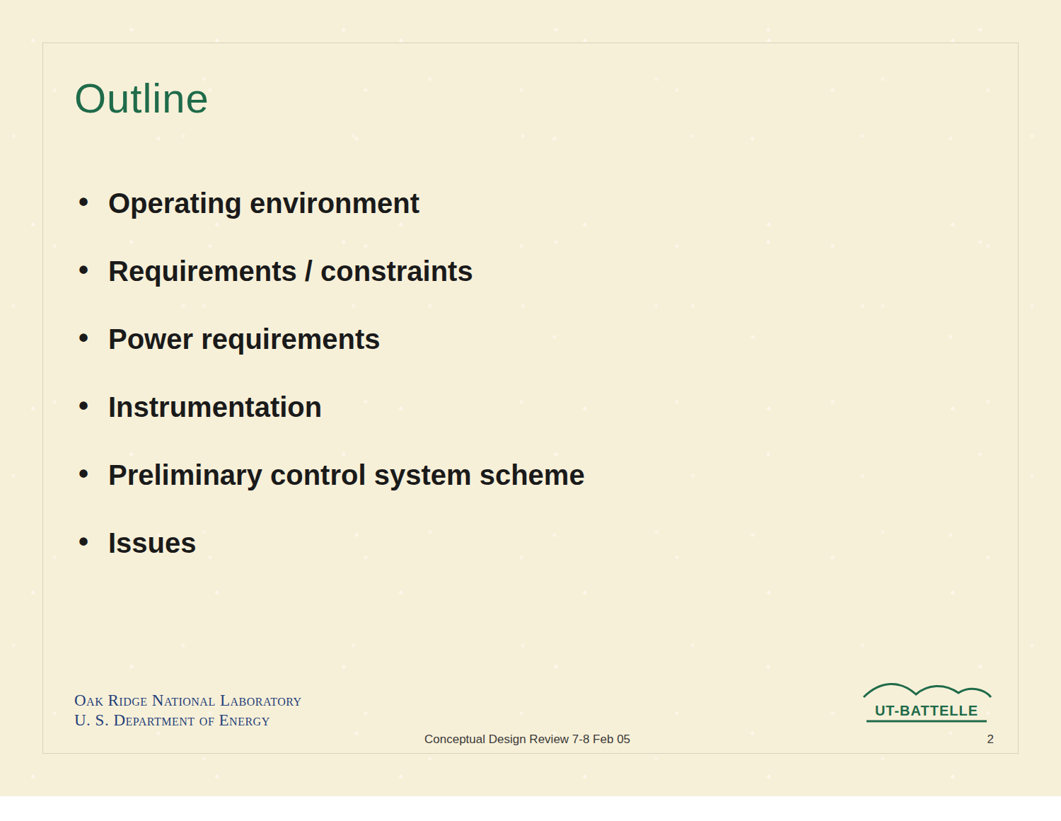Outline
Operating environment
Requirements / constraints
Power requirements
Instrumentation
Preliminary control system scheme
Issues
Oak Ridge National Laboratory
U. S. Department of Energy
Conceptual Design Review 7-8 Feb 05
2
UT-BATTELLE